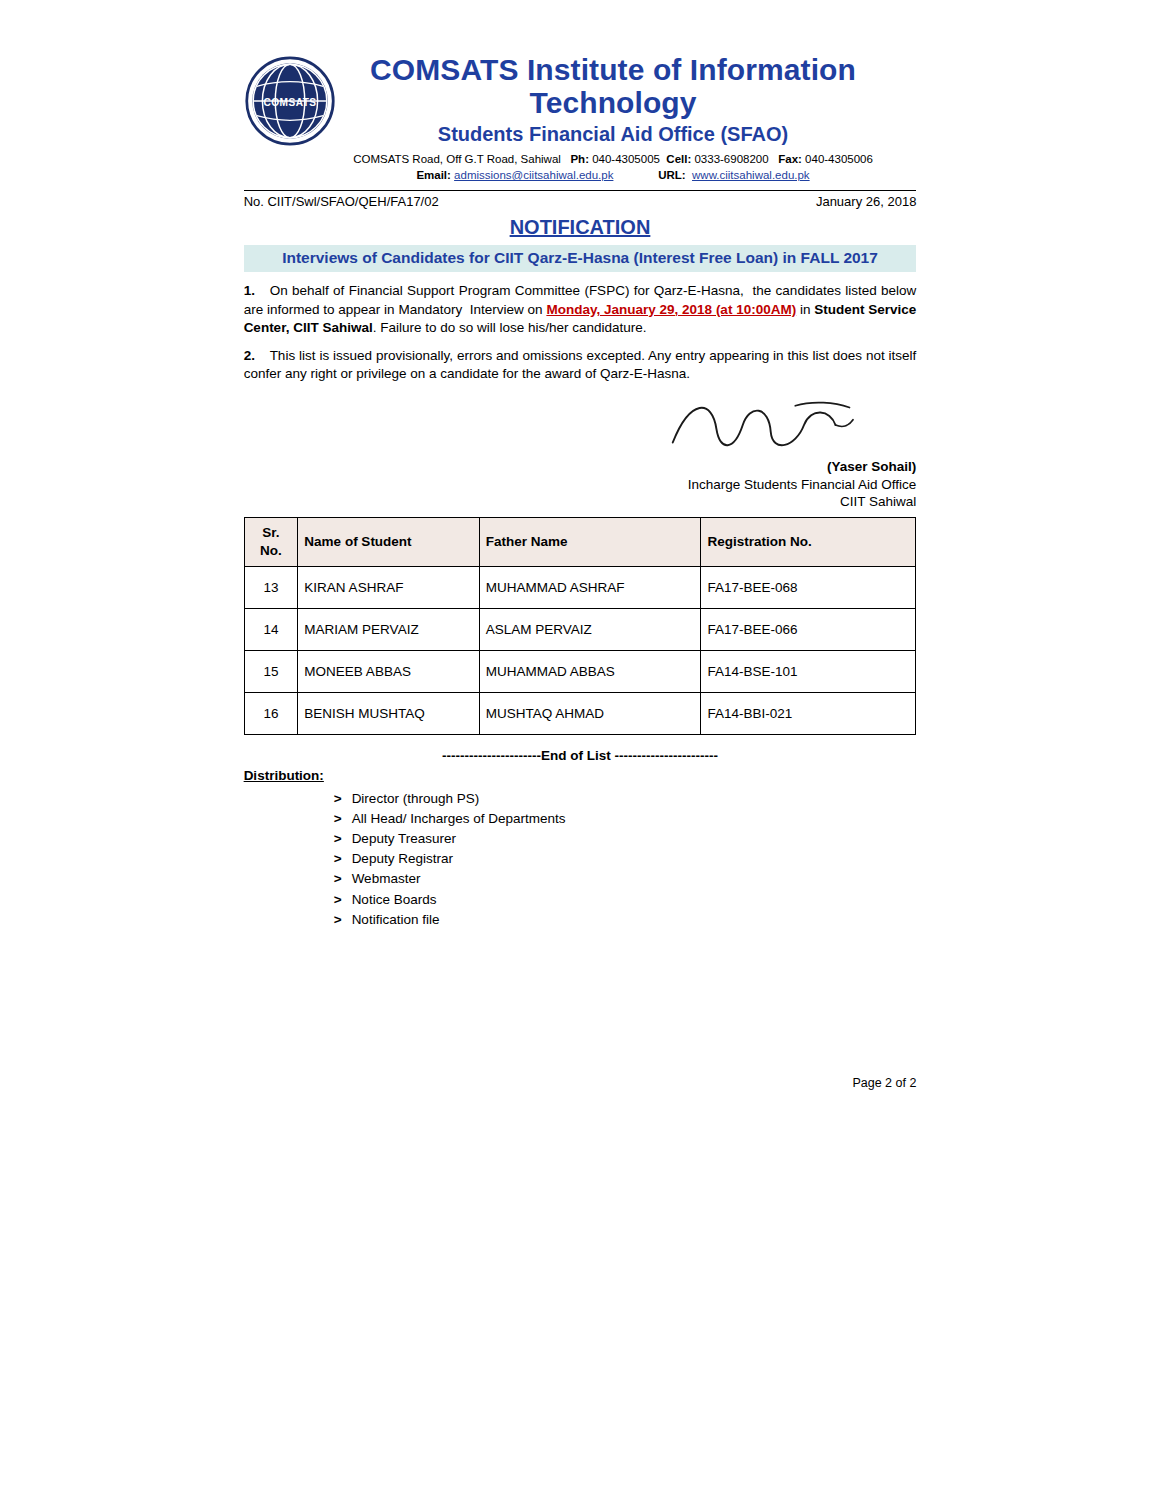COMSATS
COMSATS Institute of Information Technology
Students Financial Aid Office (SFAO)
COMSATS Road, Off G.T Road, Sahiwal Ph: 040-4305005 Cell: 0333-6908200 Fax: 040-4305006
Email: admissions@ciitsahiwal.edu.pk URL: www.ciitsahiwal.edu.pk
No. CIIT/Swl/SFAO/QEH/FA17/02
January 26, 2018
NOTIFICATION
Interviews of Candidates for CIIT Qarz-E-Hasna (Interest Free Loan) in FALL 2017
1. On behalf of Financial Support Program Committee (FSPC) for Qarz-E-Hasna, the candidates listed below are informed to appear in Mandatory Interview on Monday, January 29, 2018 (at 10:00AM) in Student Service Center, CIIT Sahiwal. Failure to do so will lose his/her candidature.
2. This list is issued provisionally, errors and omissions excepted. Any entry appearing in this list does not itself confer any right or privilege on a candidate for the award of Qarz-E-Hasna.
(Yaser Sohail)
Incharge Students Financial Aid Office
CIIT Sahiwal
| Sr. No. | Name of Student | Father Name | Registration No. |
| --- | --- | --- | --- |
| 13 | KIRAN ASHRAF | MUHAMMAD ASHRAF | FA17-BEE-068 |
| 14 | MARIAM PERVAIZ | ASLAM PERVAIZ | FA17-BEE-066 |
| 15 | MONEEB ABBAS | MUHAMMAD ABBAS | FA14-BSE-101 |
| 16 | BENISH MUSHTAQ | MUSHTAQ AHMAD | FA14-BBI-021 |
----------------------End of List -----------------------
Distribution:
Director (through PS)
All Head/ Incharges of Departments
Deputy Treasurer
Deputy Registrar
Webmaster
Notice Boards
Notification file
Page 2 of 2